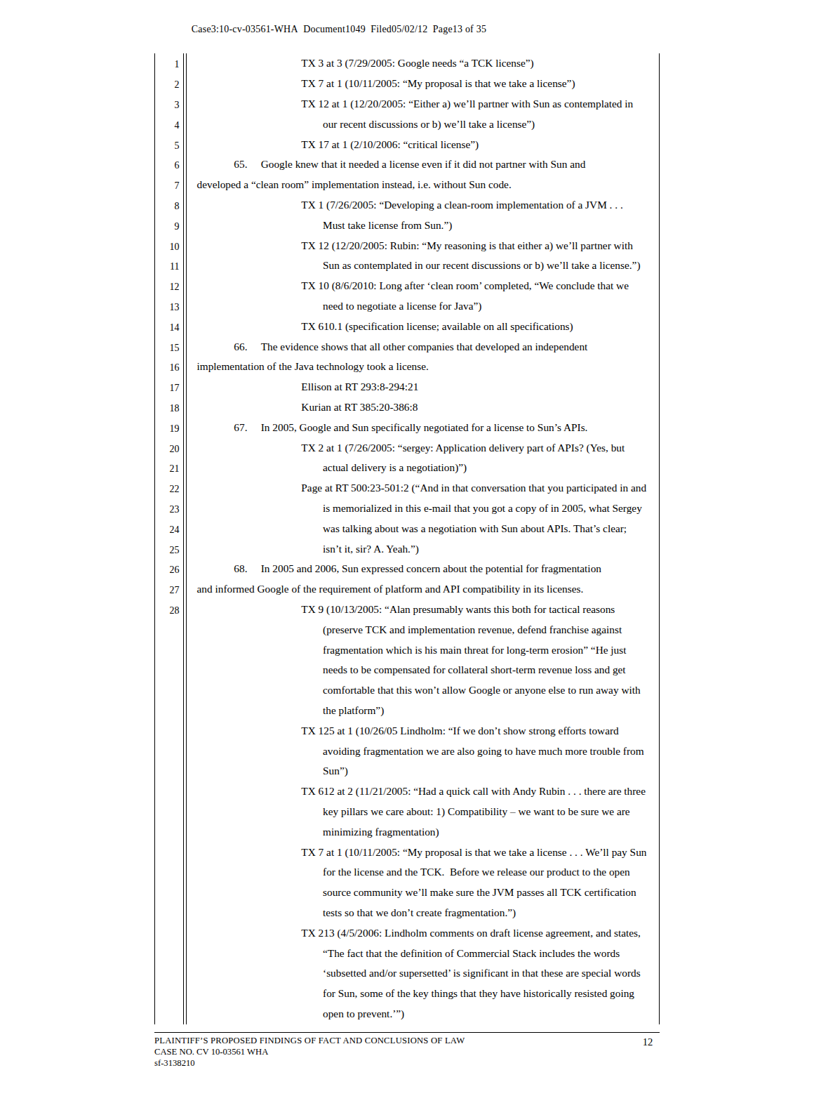Case3:10-cv-03561-WHA Document1049 Filed05/02/12 Page13 of 35
1
2
3
4
5
6
7
8
9
10
11
12
13
14
15
16
17
18
19
20
21
22
23
24
25
26
27
28
TX 3 at 3 (7/29/2005: Google needs “a TCK license”)
TX 7 at 1 (10/11/2005: “My proposal is that we take a license”)
TX 12 at 1 (12/20/2005: “Either a) we’ll partner with Sun as contemplated in our recent discussions or b) we’ll take a license”)
TX 17 at 1 (2/10/2006: “critical license”)
65.
Google knew that it needed a license even if it did not partner with Sun and
developed a “clean room” implementation instead, i.e. without Sun code.
TX 1 (7/26/2005: “Developing a clean-room implementation of a JVM . . . Must take license from Sun.”)
TX 12 (12/20/2005: Rubin: “My reasoning is that either a) we’ll partner with Sun as contemplated in our recent discussions or b) we’ll take a license.”)
TX 10 (8/6/2010: Long after ‘clean room’ completed, “We conclude that we need to negotiate a license for Java”)
TX 610.1 (specification license; available on all specifications)
66.
The evidence shows that all other companies that developed an independent
implementation of the Java technology took a license.
Ellison at RT 293:8-294:21
Kurian at RT 385:20-386:8
67.
In 2005, Google and Sun specifically negotiated for a license to Sun’s APIs.
TX 2 at 1 (7/26/2005: “sergey: Application delivery part of APIs? (Yes, but actual delivery is a negotiation)”)
Page at RT 500:23-501:2 (“And in that conversation that you participated in and is memorialized in this e-mail that you got a copy of in 2005, what Sergey was talking about was a negotiation with Sun about APIs. That’s clear; isn’t it, sir? A. Yeah.”)
68.
In 2005 and 2006, Sun expressed concern about the potential for fragmentation
and informed Google of the requirement of platform and API compatibility in its licenses.
TX 9 (10/13/2005: “Alan presumably wants this both for tactical reasons (preserve TCK and implementation revenue, defend franchise against fragmentation which is his main threat for long-term erosion” “He just needs to be compensated for collateral short-term revenue loss and get comfortable that this won’t allow Google or anyone else to run away with the platform”)
TX 125 at 1 (10/26/05 Lindholm: “If we don’t show strong efforts toward avoiding fragmentation we are also going to have much more trouble from Sun”)
TX 612 at 2 (11/21/2005: “Had a quick call with Andy Rubin . . . there are three key pillars we care about: 1) Compatibility – we want to be sure we are minimizing fragmentation)
TX 7 at 1 (10/11/2005: “My proposal is that we take a license . . . We’ll pay Sun for the license and the TCK. Before we release our product to the open source community we’ll make sure the JVM passes all TCK certification tests so that we don’t create fragmentation.”)
TX 213 (4/5/2006: Lindholm comments on draft license agreement, and states, “The fact that the definition of Commercial Stack includes the words ‘subsetted and/or supersetted’ is significant in that these are special words for Sun, some of the key things that they have historically resisted going open to prevent.’”)
12
PLAINTIFF’S PROPOSED FINDINGS OF FACT AND CONCLUSIONS OF LAW
CASE NO. CV 10-03561 WHA
sf-3138210